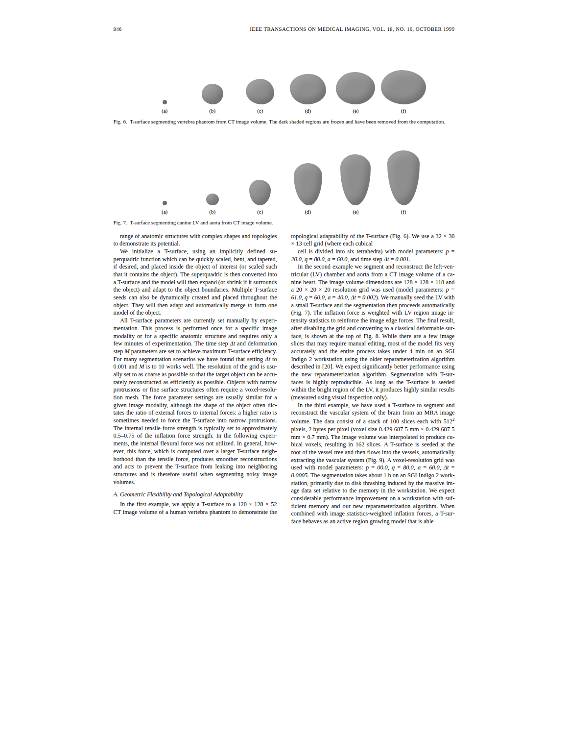846 IEEE Transactions on Medical Imaging, Vol. 18, No. 10, October 1999
(a)
(b)
(c)
(d)
(e)
(f)
Fig. 6. T-surface segmenting vertebra phantom from CT image volume. The dark shaded regions are frozen and have been removed from the computation.
(a)
(b)
(c)
(d)
(e)
(f)
Fig. 7. T-surface segmenting canine LV and aorta from CT image volume.
range of anatomic structures with complex shapes and topologies to demonstrate its potential.
We initialize a T-surface, using an implicitly defined superquadric function which can be quickly scaled, bent, and tapered, if desired, and placed inside the object of interest (or scaled such that it contains the object). The superquadric is then converted into a T-surface and the model will then expand (or shrink if it surrounds the object) and adapt to the object boundaries. Multiple T-surface seeds can also be dynamically created and placed throughout the object. They will then adapt and automatically merge to form one model of the object.
All T-surface parameters are currently set manually by experimentation. This process is performed once for a specific image modality or for a specific anatomic structure and requires only a few minutes of experimentation. The time step Δt and deformation step M parameters are set to achieve maximum T-surface efficiency. For many segmentation scenarios we have found that setting Δt to 0.001 and M is to 10 works well. The resolution of the grid is usually set to as coarse as possible so that the target object can be accurately reconstructed as efficiently as possible. Objects with narrow protrusions or fine surface structures often require a voxel-resolution mesh. The force parameter settings are usually similar for a given image modality, although the shape of the object often dictates the ratio of external forces to internal forces: a higher ratio is sometimes needed to force the T-surface into narrow protrusions. The internal tensile force strength is typically set to approximately 0.5–0.75 of the inflation force strength. In the following experiments, the internal flexural force was not utilized. In general, however, this force, which is computed over a larger T-surface neighborhood than the tensile force, produces smoother reconstructions and acts to prevent the T-surface from leaking into neighboring structures and is therefore useful when segmenting noisy image volumes.
A. Geometric Flexibility and Topological Adaptability
In the first example, we apply a T-surface to a 120 × 128 × 52 CT image volume of a human vertebra phantom to demonstrate the topological adaptability of the T-surface (Fig. 6). We use a 32 × 30 × 13 cell grid (where each cubical
cell is divided into six tetrahedra) with model parameters: p = 20.0, q = 80.0, a = 60.0, and time step Δt = 0.001.
In the second example we segment and reconstruct the left-ventricular (LV) chamber and aorta from a CT image volume of a canine heart. The image volume dimensions are 128 × 128 × 118 and a 20 × 20 × 20 resolution grid was used (model parameters: p = 61.0, q = 60.0, a = 40.0, Δt = 0.002). We manually seed the LV with a small T-surface and the segmentation then proceeds automatically (Fig. 7). The inflation force is weighted with LV region image intensity statistics to reinforce the image edge forces. The final result, after disabling the grid and converting to a classical deformable surface, is shown at the top of Fig. 8. While there are a few image slices that may require manual editing, most of the model fits very accurately and the entire process takes under 4 min on an SGI Indigo 2 workstation using the older reparameterization algorithm described in [20]. We expect significantly better performance using the new reparameterization algorithm. Segmentation with T-surfaces is highly reproducible. As long as the T-surface is seeded within the bright region of the LV, it produces highly similar results (measured using visual inspection only).
In the third example, we have used a T-surface to segment and reconstruct the vascular system of the brain from an MRA image volume. The data consist of a stack of 100 slices each with 5122 pixels, 2 bytes per pixel (voxel size 0.429 687 5 mm × 0.429 687 5 mm × 0.7 mm). The image volume was interpolated to produce cubical voxels, resulting in 162 slices. A T-surface is seeded at the root of the vessel tree and then flows into the vessels, automatically extracting the vascular system (Fig. 9). A voxel-resolution grid was used with model parameters: p = 00.0, q = 80.0, a = 60.0, Δt = 0.0005. The segmentation takes about 1 h on an SGI Indigo 2 workstation, primarily due to disk thrashing induced by the massive image data set relative to the memory in the workstation. We expect considerable performance improvement on a workstation with sufficient memory and our new reparameterization algorithm. When combined with image statistics-weighted inflation forces, a T-surface behaves as an active region growing model that is able